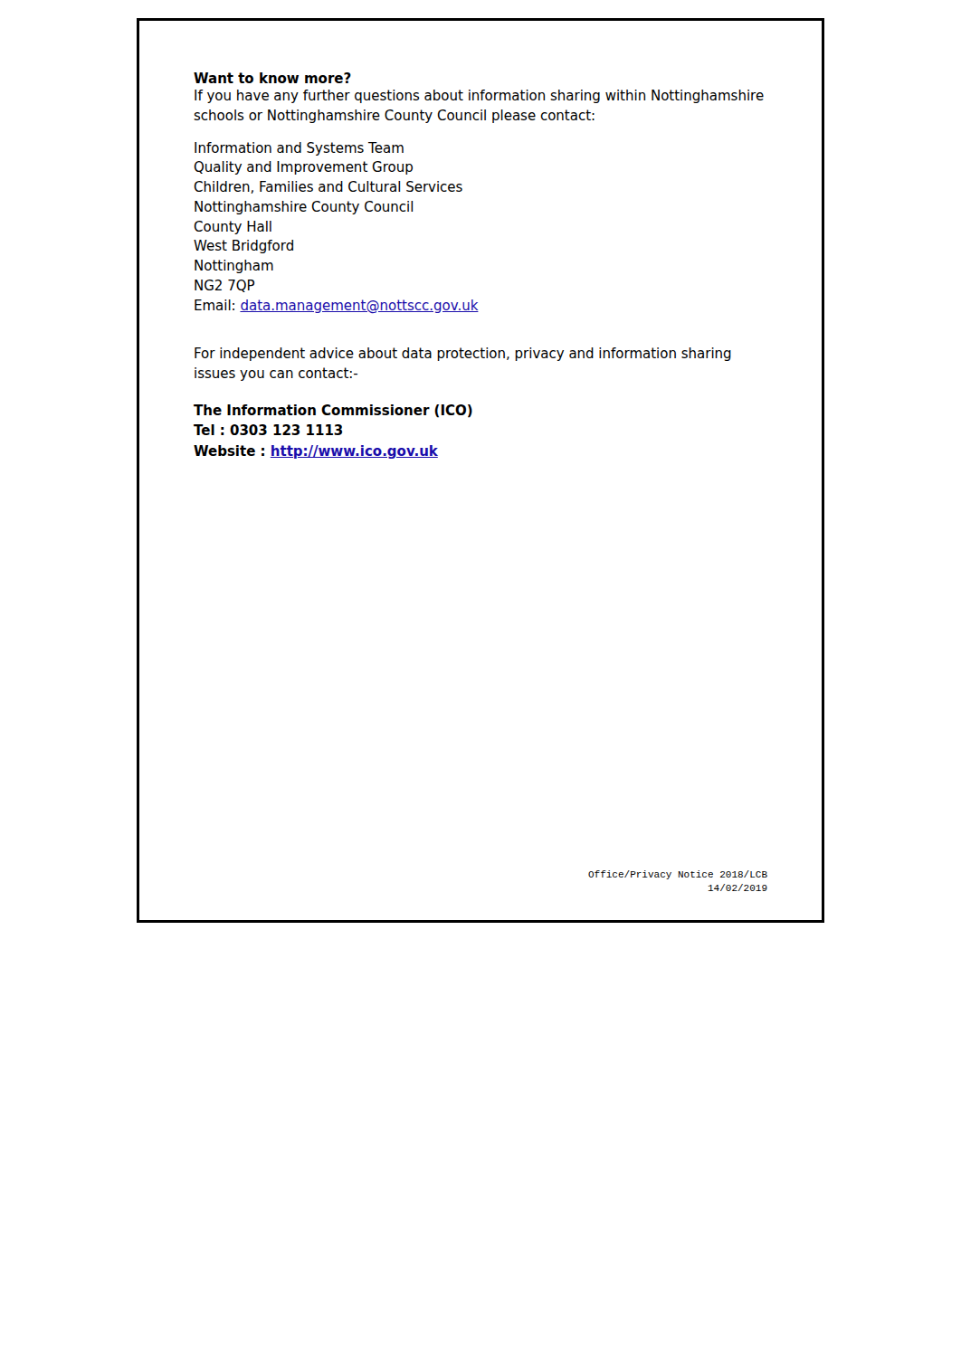Want to know more?
If you have any further questions about information sharing within Nottinghamshire schools or Nottinghamshire County Council please contact:
Information and Systems Team
Quality and Improvement Group
Children, Families and Cultural Services
Nottinghamshire County Council
County Hall
West Bridgford
Nottingham
NG2 7QP
Email: data.management@nottscc.gov.uk
For independent advice about data protection, privacy and information sharing issues you can contact:-
The Information Commissioner (ICO)
Tel : 0303 123 1113
Website : http://www.ico.gov.uk
Office/Privacy Notice 2018/LCB
14/02/2019